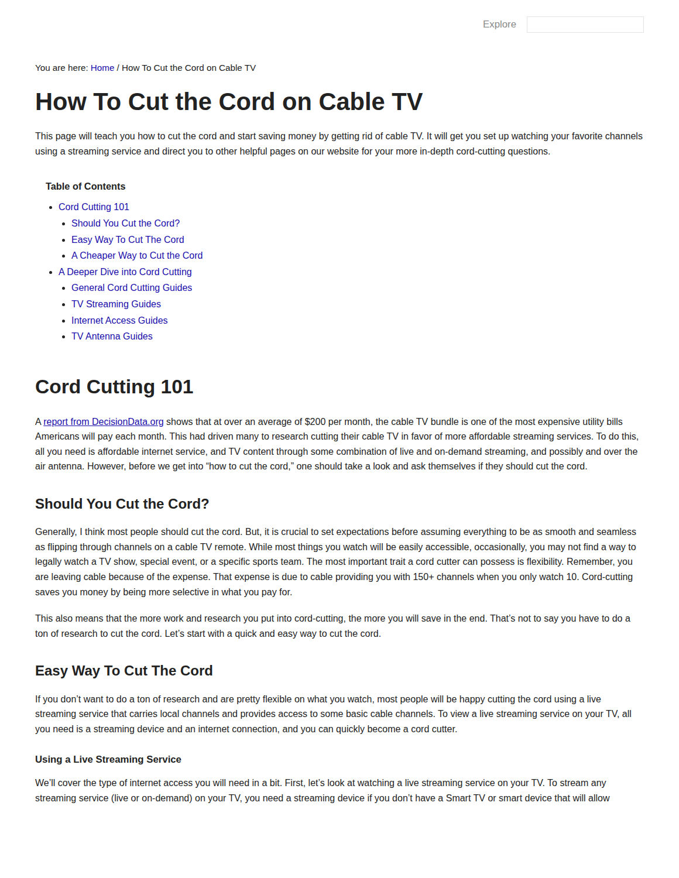Explore
You are here: Home / How To Cut the Cord on Cable TV
How To Cut the Cord on Cable TV
This page will teach you how to cut the cord and start saving money by getting rid of cable TV. It will get you set up watching your favorite channels using a streaming service and direct you to other helpful pages on our website for your more in-depth cord-cutting questions.
Table of Contents
Cord Cutting 101
Should You Cut the Cord?
Easy Way To Cut The Cord
A Cheaper Way to Cut the Cord
A Deeper Dive into Cord Cutting
General Cord Cutting Guides
TV Streaming Guides
Internet Access Guides
TV Antenna Guides
Cord Cutting 101
A report from DecisionData.org shows that at over an average of $200 per month, the cable TV bundle is one of the most expensive utility bills Americans will pay each month. This had driven many to research cutting their cable TV in favor of more affordable streaming services. To do this, all you need is affordable internet service, and TV content through some combination of live and on-demand streaming, and possibly and over the air antenna. However, before we get into “how to cut the cord,” one should take a look and ask themselves if they should cut the cord.
Should You Cut the Cord?
Generally, I think most people should cut the cord. But, it is crucial to set expectations before assuming everything to be as smooth and seamless as flipping through channels on a cable TV remote. While most things you watch will be easily accessible, occasionally, you may not find a way to legally watch a TV show, special event, or a specific sports team. The most important trait a cord cutter can possess is flexibility. Remember, you are leaving cable because of the expense. That expense is due to cable providing you with 150+ channels when you only watch 10. Cord-cutting saves you money by being more selective in what you pay for.
This also means that the more work and research you put into cord-cutting, the more you will save in the end. That’s not to say you have to do a ton of research to cut the cord. Let’s start with a quick and easy way to cut the cord.
Easy Way To Cut The Cord
If you don’t want to do a ton of research and are pretty flexible on what you watch, most people will be happy cutting the cord using a live streaming service that carries local channels and provides access to some basic cable channels. To view a live streaming service on your TV, all you need is a streaming device and an internet connection, and you can quickly become a cord cutter.
Using a Live Streaming Service
We’ll cover the type of internet access you will need in a bit. First, let’s look at watching a live streaming service on your TV. To stream any streaming service (live or on-demand) on your TV, you need a streaming device if you don’t have a Smart TV or smart device that will allow